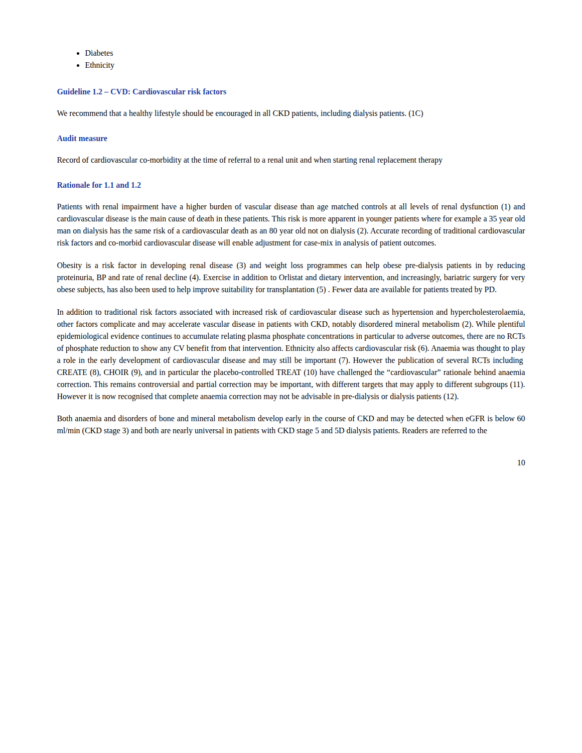Diabetes
Ethnicity
Guideline 1.2 – CVD: Cardiovascular risk factors
We recommend that a healthy lifestyle should be encouraged in all CKD patients, including dialysis patients. (1C)
Audit measure
Record of cardiovascular co-morbidity at the time of referral to a renal unit and when starting renal replacement therapy
Rationale for 1.1 and 1.2
Patients with renal impairment have a higher burden of vascular disease than age matched controls at all levels of renal dysfunction (1) and cardiovascular disease is the main cause of death in these patients. This risk is more apparent in younger patients where for example a 35 year old man on dialysis has the same risk of a cardiovascular death as an 80 year old not on dialysis (2). Accurate recording of traditional cardiovascular risk factors and co-morbid cardiovascular disease will enable adjustment for case-mix in analysis of patient outcomes.
Obesity is a risk factor in developing renal disease (3) and weight loss programmes can help obese pre-dialysis patients in by reducing proteinuria, BP and rate of renal decline (4). Exercise in addition to Orlistat and dietary intervention, and increasingly, bariatric surgery for very obese subjects, has also been used to help improve suitability for transplantation (5) . Fewer data are available for patients treated by PD.
In addition to traditional risk factors associated with increased risk of cardiovascular disease such as hypertension and hypercholesterolaemia, other factors complicate and may accelerate vascular disease in patients with CKD, notably disordered mineral metabolism (2). While plentiful epidemiological evidence continues to accumulate relating plasma phosphate concentrations in particular to adverse outcomes, there are no RCTs of phosphate reduction to show any CV benefit from that intervention. Ethnicity also affects cardiovascular risk (6). Anaemia was thought to play a role in the early development of cardiovascular disease and may still be important (7). However the publication of several RCTs including CREATE (8), CHOIR (9), and in particular the placebo-controlled TREAT (10) have challenged the “cardiovascular” rationale behind anaemia correction. This remains controversial and partial correction may be important, with different targets that may apply to different subgroups (11). However it is now recognised that complete anaemia correction may not be advisable in pre-dialysis or dialysis patients (12).
Both anaemia and disorders of bone and mineral metabolism develop early in the course of CKD and may be detected when eGFR is below 60 ml/min (CKD stage 3) and both are nearly universal in patients with CKD stage 5 and 5D dialysis patients. Readers are referred to the
10